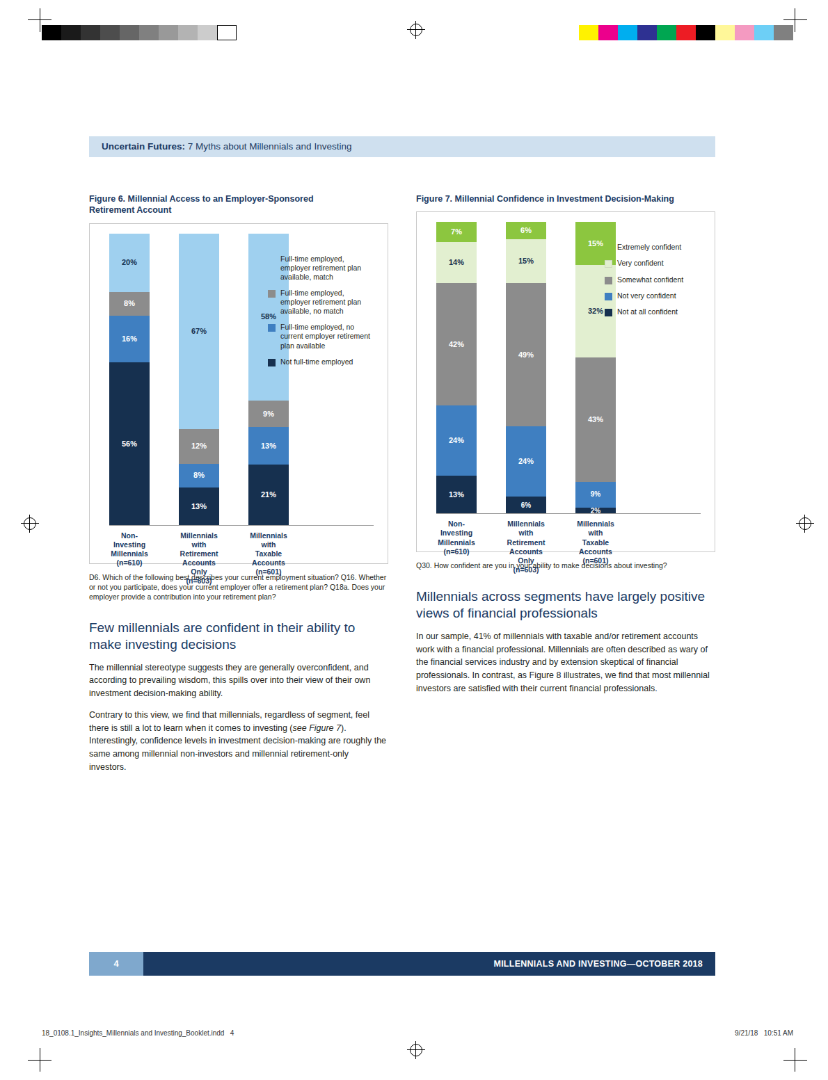Uncertain Futures: 7 Myths about Millennials and Investing
Figure 6. Millennial Access to an Employer-Sponsored
Retirement Account
20%
8%
16%
56%
67%
12%
8%
13%
58%
9%
13%
21%
Full-time employed, employer retirement plan available, match
Full-time employed, employer retirement plan available, no match
Full-time employed, no current employer retirement plan available
Not full-time employed
Non-Investing
Millennials
(n=610)
Millennials
with
Retirement
Accounts Only
(n=603)
Millennials
with Taxable
Accounts
(n=601)
D6. Which of the following best describes your current employment situation? Q16. Whether or not you participate, does your current employer offer a retirement plan? Q18a. Does your employer provide a contribution into your retirement plan?
Few millennials are confident in their ability to make investing decisions
The millennial stereotype suggests they are generally overconfident, and according to prevailing wisdom, this spills over into their view of their own investment decision-making ability.
Contrary to this view, we find that millennials, regardless of segment, feel there is still a lot to learn when it comes to investing (see Figure 7). Interestingly, confidence levels in investment decision-making are roughly the same among millennial non-investors and millennial retirement-only investors.
Figure 7. Millennial Confidence in Investment Decision-Making
7%
14%
42%
24%
13%
6%
15%
49%
24%
6%
15%
32%
43%
9%
2%
Extremely confident
Very confident
Somewhat confident
Not very confident
Not at all confident
Non-Investing
Millennials
(n=610)
Millennials
with
Retirement
Accounts Only
(n=603)
Millennials
with Taxable
Accounts
(n=601)
Q30. How confident are you in your ability to make decisions about investing?
Millennials across segments have largely positive views of financial professionals
In our sample, 41% of millennials with taxable and/or retirement accounts work with a financial professional. Millennials are often described as wary of the financial services industry and by extension skeptical of financial professionals. In contrast, as Figure 8 illustrates, we find that most millennial investors are satisfied with their current financial professionals.
4
MILLENNIALS AND INVESTING—OCTOBER 2018
18_0108.1_Insights_Millennials and Investing_Booklet.indd 4
9/21/18 10:51 AM